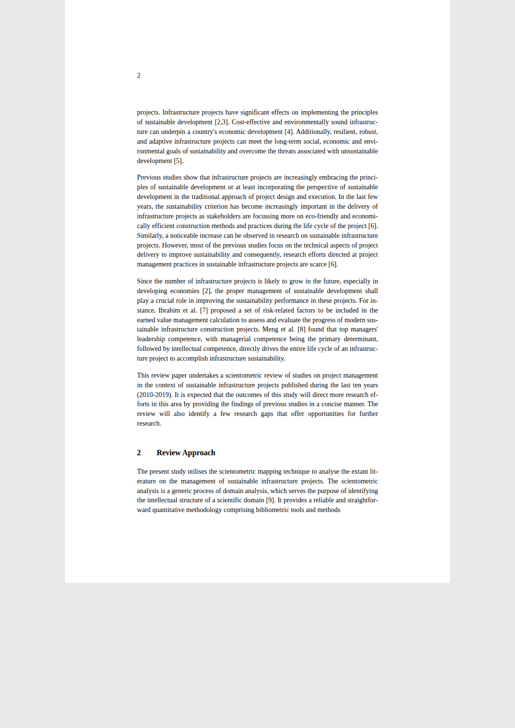2
projects. Infrastructure projects have significant effects on implementing the principles of sustainable development [2,3]. Cost-effective and environmentally sound infrastructure can underpin a country's economic development [4]. Additionally, resilient, robust, and adaptive infrastructure projects can meet the long-term social, economic and environmental goals of sustainability and overcome the threats associated with unsustainable development [5].
Previous studies show that infrastructure projects are increasingly embracing the principles of sustainable development or at least incorporating the perspective of sustainable development in the traditional approach of project design and execution. In the last few years, the sustainability criterion has become increasingly important in the delivery of infrastructure projects as stakeholders are focussing more on eco-friendly and economically efficient construction methods and practices during the life cycle of the project [6]. Similarly, a noticeable increase can be observed in research on sustainable infrastructure projects. However, most of the previous studies focus on the technical aspects of project delivery to improve sustainability and consequently, research efforts directed at project management practices in sustainable infrastructure projects are scarce [6].
Since the number of infrastructure projects is likely to grow in the future, especially in developing economies [2], the proper management of sustainable development shall play a crucial role in improving the sustainability performance in these projects. For instance, Ibrahim et al. [7] proposed a set of risk-related factors to be included in the earned value management calculation to assess and evaluate the progress of modern sustainable infrastructure construction projects. Meng et al. [8] found that top managers' leadership competence, with managerial competence being the primary determinant, followed by intellectual competence, directly drives the entire life cycle of an infrastructure project to accomplish infrastructure sustainability.
This review paper undertakes a scientometric review of studies on project management in the context of sustainable infrastructure projects published during the last ten years (2010-2019). It is expected that the outcomes of this study will direct more research efforts in this area by providing the findings of previous studies in a concise manner. The review will also identify a few research gaps that offer opportunities for further research.
2 Review Approach
The present study utilises the scientometric mapping technique to analyse the extant literature on the management of sustainable infrastructure projects. The scientometric analysis is a generic process of domain analysis, which serves the purpose of identifying the intellectual structure of a scientific domain [9]. It provides a reliable and straightforward quantitative methodology comprising bibliometric tools and methods